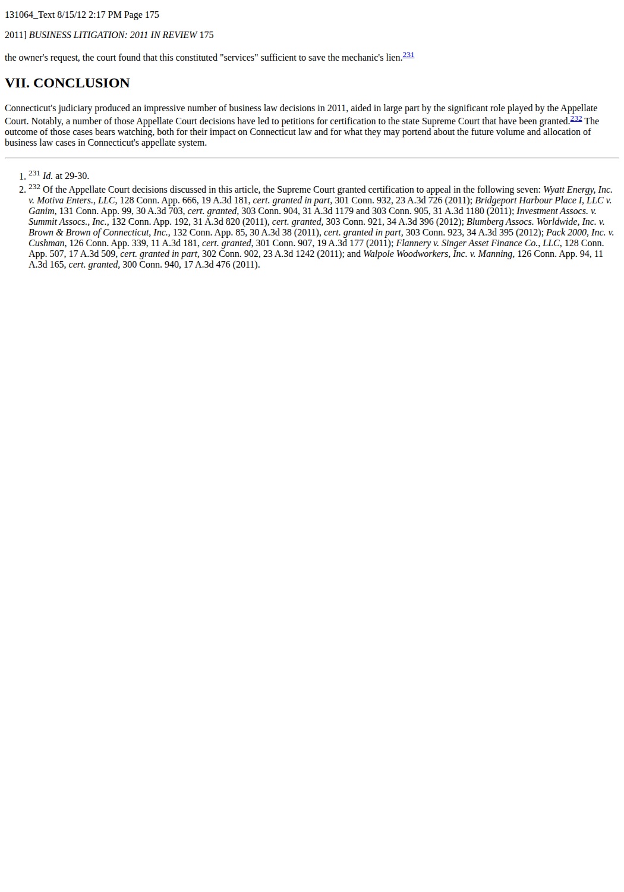131064_Text 8/15/12 2:17 PM Page 175
2011] BUSINESS LITIGATION: 2011 IN REVIEW 175
the owner's request, the court found that this constituted "services" sufficient to save the mechanic's lien.231
VII. CONCLUSION
Connecticut's judiciary produced an impressive number of business law decisions in 2011, aided in large part by the significant role played by the Appellate Court. Notably, a number of those Appellate Court decisions have led to petitions for certification to the state Supreme Court that have been granted.232 The outcome of those cases bears watching, both for their impact on Connecticut law and for what they may portend about the future volume and allocation of business law cases in Connecticut's appellate system.
231 Id. at 29-30.
232 Of the Appellate Court decisions discussed in this article, the Supreme Court granted certification to appeal in the following seven: Wyatt Energy, Inc. v. Motiva Enters., LLC, 128 Conn. App. 666, 19 A.3d 181, cert. granted in part, 301 Conn. 932, 23 A.3d 726 (2011); Bridgeport Harbour Place I, LLC v. Ganim, 131 Conn. App. 99, 30 A.3d 703, cert. granted, 303 Conn. 904, 31 A.3d 1179 and 303 Conn. 905, 31 A.3d 1180 (2011); Investment Assocs. v. Summit Assocs., Inc., 132 Conn. App. 192, 31 A.3d 820 (2011), cert. granted, 303 Conn. 921, 34 A.3d 396 (2012); Blumberg Assocs. Worldwide, Inc. v. Brown & Brown of Connecticut, Inc., 132 Conn. App. 85, 30 A.3d 38 (2011), cert. granted in part, 303 Conn. 923, 34 A.3d 395 (2012); Pack 2000, Inc. v. Cushman, 126 Conn. App. 339, 11 A.3d 181, cert. granted, 301 Conn. 907, 19 A.3d 177 (2011); Flannery v. Singer Asset Finance Co., LLC, 128 Conn. App. 507, 17 A.3d 509, cert. granted in part, 302 Conn. 902, 23 A.3d 1242 (2011); and Walpole Woodworkers, Inc. v. Manning, 126 Conn. App. 94, 11 A.3d 165, cert. granted, 300 Conn. 940, 17 A.3d 476 (2011).